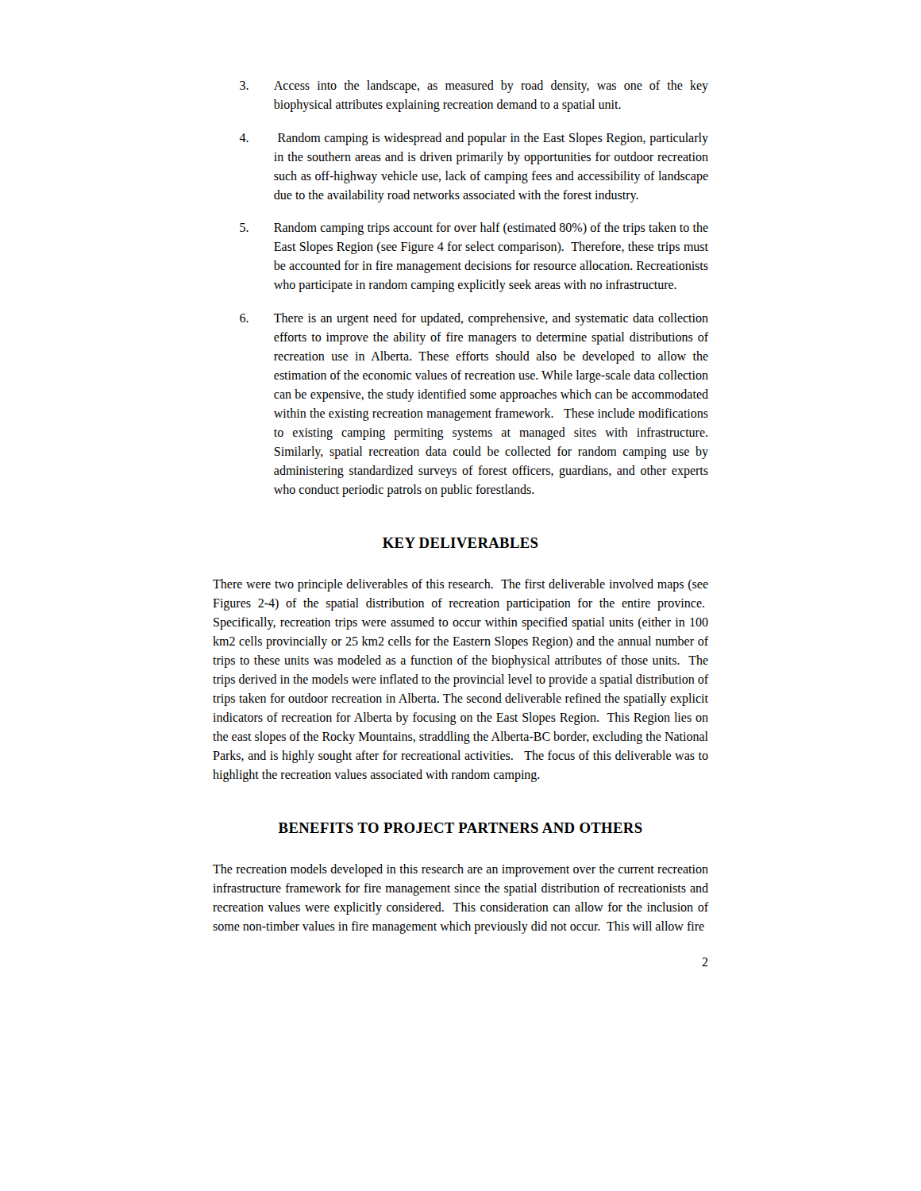Access into the landscape, as measured by road density, was one of the key biophysical attributes explaining recreation demand to a spatial unit.
Random camping is widespread and popular in the East Slopes Region, particularly in the southern areas and is driven primarily by opportunities for outdoor recreation such as off-highway vehicle use, lack of camping fees and accessibility of landscape due to the availability road networks associated with the forest industry.
Random camping trips account for over half (estimated 80%) of the trips taken to the East Slopes Region (see Figure 4 for select comparison). Therefore, these trips must be accounted for in fire management decisions for resource allocation. Recreationists who participate in random camping explicitly seek areas with no infrastructure.
There is an urgent need for updated, comprehensive, and systematic data collection efforts to improve the ability of fire managers to determine spatial distributions of recreation use in Alberta. These efforts should also be developed to allow the estimation of the economic values of recreation use. While large-scale data collection can be expensive, the study identified some approaches which can be accommodated within the existing recreation management framework. These include modifications to existing camping permiting systems at managed sites with infrastructure. Similarly, spatial recreation data could be collected for random camping use by administering standardized surveys of forest officers, guardians, and other experts who conduct periodic patrols on public forestlands.
KEY DELIVERABLES
There were two principle deliverables of this research. The first deliverable involved maps (see Figures 2-4) of the spatial distribution of recreation participation for the entire province. Specifically, recreation trips were assumed to occur within specified spatial units (either in 100 km2 cells provincially or 25 km2 cells for the Eastern Slopes Region) and the annual number of trips to these units was modeled as a function of the biophysical attributes of those units. The trips derived in the models were inflated to the provincial level to provide a spatial distribution of trips taken for outdoor recreation in Alberta. The second deliverable refined the spatially explicit indicators of recreation for Alberta by focusing on the East Slopes Region. This Region lies on the east slopes of the Rocky Mountains, straddling the Alberta-BC border, excluding the National Parks, and is highly sought after for recreational activities. The focus of this deliverable was to highlight the recreation values associated with random camping.
BENEFITS TO PROJECT PARTNERS AND OTHERS
The recreation models developed in this research are an improvement over the current recreation infrastructure framework for fire management since the spatial distribution of recreationists and recreation values were explicitly considered. This consideration can allow for the inclusion of some non-timber values in fire management which previously did not occur. This will allow fire
2